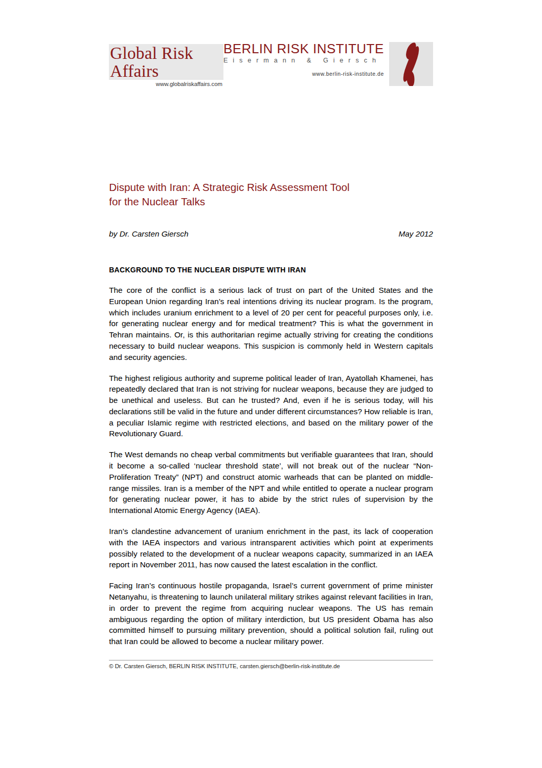Global Risk Affairs
www.globalriskaffairs.com
BERLIN RISK INSTITUTE
E i s e r m a n n & G i e r s c h
www.berlin-risk-institute.de
Dispute with Iran: A Strategic Risk Assessment Tool
for the Nuclear Talks
by Dr. Carsten Giersch May 2012
BACKGROUND TO THE NUCLEAR DISPUTE WITH IRAN
The core of the conflict is a serious lack of trust on part of the United States and the European Union regarding Iran’s real intentions driving its nuclear program. Is the program, which includes uranium enrichment to a level of 20 per cent for peaceful purposes only, i.e. for generating nuclear energy and for medical treatment? This is what the government in Tehran maintains. Or, is this authoritarian regime actually striving for creating the conditions necessary to build nuclear weapons. This suspicion is commonly held in Western capitals and security agencies.
The highest religious authority and supreme political leader of Iran, Ayatollah Khamenei, has repeatedly declared that Iran is not striving for nuclear weapons, because they are judged to be unethical and useless. But can he trusted? And, even if he is serious today, will his declarations still be valid in the future and under different circumstances? How reliable is Iran, a peculiar Islamic regime with restricted elections, and based on the military power of the Revolutionary Guard.
The West demands no cheap verbal commitments but verifiable guarantees that Iran, should it become a so-called ‘nuclear threshold state’, will not break out of the nuclear “Non-Proliferation Treaty” (NPT) and construct atomic warheads that can be planted on middle-range missiles. Iran is a member of the NPT and while entitled to operate a nuclear program for generating nuclear power, it has to abide by the strict rules of supervision by the International Atomic Energy Agency (IAEA).
Iran’s clandestine advancement of uranium enrichment in the past, its lack of cooperation with the IAEA inspectors and various intransparent activities which point at experiments possibly related to the development of a nuclear weapons capacity, summarized in an IAEA report in November 2011, has now caused the latest escalation in the conflict.
Facing Iran’s continuous hostile propaganda, Israel’s current government of prime minister Netanyahu, is threatening to launch unilateral military strikes against relevant facilities in Iran, in order to prevent the regime from acquiring nuclear weapons. The US has remain ambiguous regarding the option of military interdiction, but US president Obama has also committed himself to pursuing military prevention, should a political solution fail, ruling out that Iran could be allowed to become a nuclear military power.
© Dr. Carsten Giersch, BERLIN RISK INSTITUTE, carsten.giersch@berlin-risk-institute.de